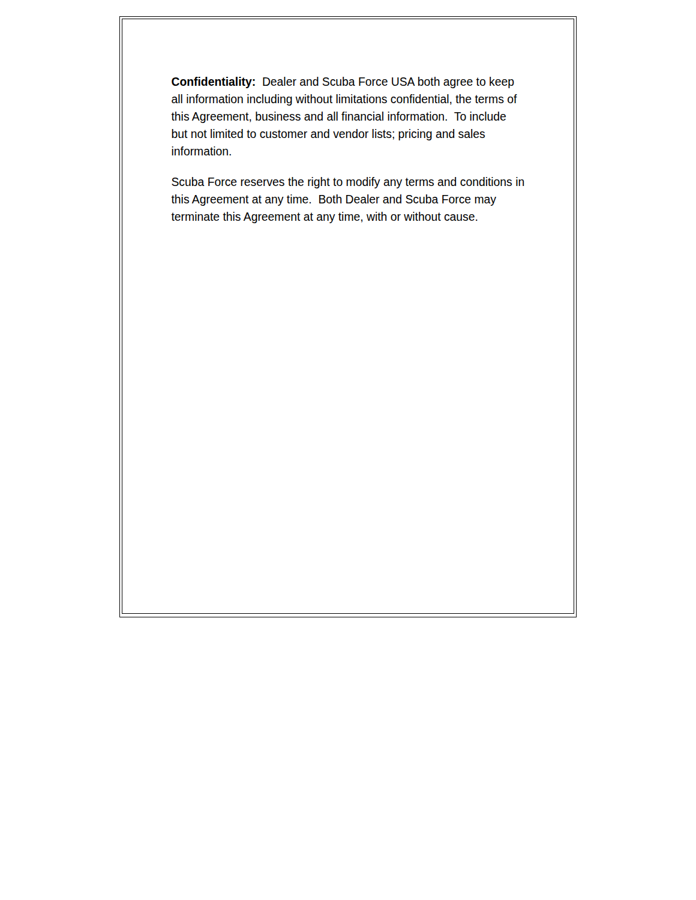Confidentiality: Dealer and Scuba Force USA both agree to keep all information including without limitations confidential, the terms of this Agreement, business and all financial information. To include but not limited to customer and vendor lists; pricing and sales information.
Scuba Force reserves the right to modify any terms and conditions in this Agreement at any time. Both Dealer and Scuba Force may terminate this Agreement at any time, with or without cause.